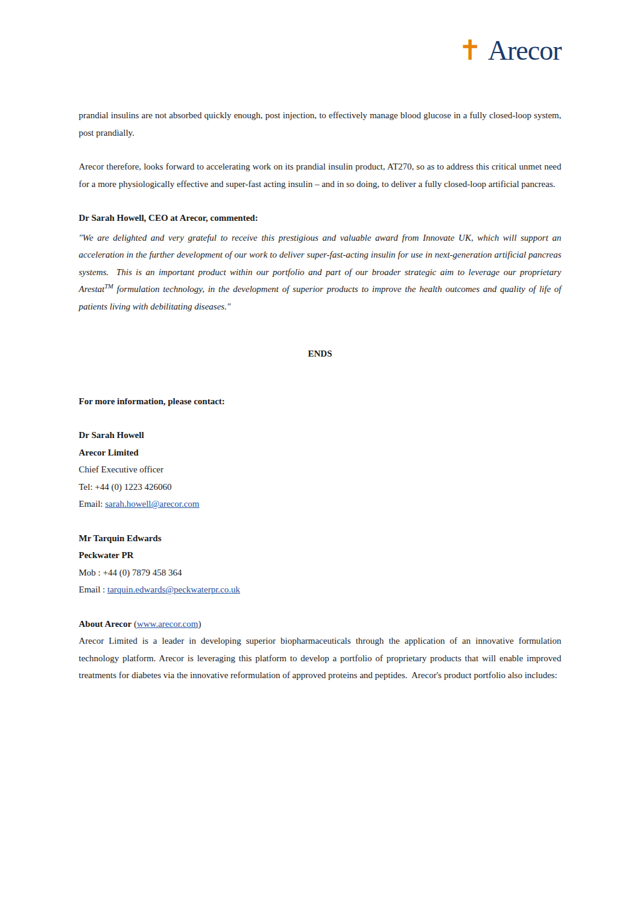✝Arecor
prandial insulins are not absorbed quickly enough, post injection, to effectively manage blood glucose in a fully closed-loop system, post prandially.
Arecor therefore, looks forward to accelerating work on its prandial insulin product, AT270, so as to address this critical unmet need for a more physiologically effective and super-fast acting insulin – and in so doing, to deliver a fully closed-loop artificial pancreas.
Dr Sarah Howell, CEO at Arecor, commented:
"We are delighted and very grateful to receive this prestigious and valuable award from Innovate UK, which will support an acceleration in the further development of our work to deliver super-fast-acting insulin for use in next-generation artificial pancreas systems. This is an important product within our portfolio and part of our broader strategic aim to leverage our proprietary ArestatTM formulation technology, in the development of superior products to improve the health outcomes and quality of life of patients living with debilitating diseases."
ENDS
For more information, please contact:
Dr Sarah Howell Arecor Limited Chief Executive officer Tel: +44 (0) 1223 426060 Email: sarah.howell@arecor.com
Mr Tarquin Edwards Peckwater PR Mob : +44 (0) 7879 458 364 Email : tarquin.edwards@peckwaterpr.co.uk
About Arecor (www.arecor.com)
Arecor Limited is a leader in developing superior biopharmaceuticals through the application of an innovative formulation technology platform. Arecor is leveraging this platform to develop a portfolio of proprietary products that will enable improved treatments for diabetes via the innovative reformulation of approved proteins and peptides. Arecor's product portfolio also includes: